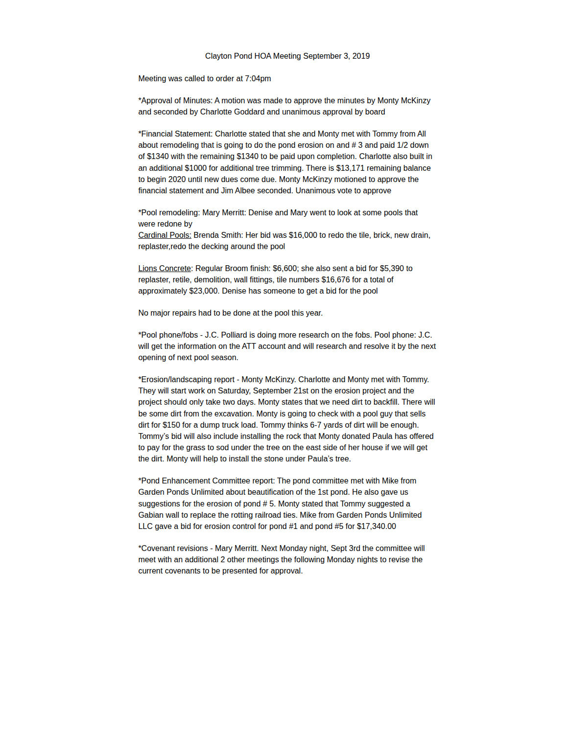Clayton Pond HOA Meeting September 3, 2019
Meeting was called to order at 7:04pm
*Approval of Minutes: A motion was made to approve the minutes by Monty McKinzy and seconded by Charlotte Goddard and unanimous approval by board
*Financial Statement: Charlotte stated that she and Monty met with Tommy from All about remodeling that is going to do the pond erosion on and # 3 and paid 1/2 down of $1340 with the remaining $1340 to be paid upon completion. Charlotte also built in an additional $1000 for additional tree trimming. There is $13,171 remaining balance to begin 2020 until new dues come due. Monty McKinzy motioned to approve the financial statement and Jim Albee seconded. Unanimous vote to approve
*Pool remodeling: Mary Merritt: Denise and Mary went to look at some pools that were redone by
Cardinal Pools: Brenda Smith: Her bid was $16,000 to redo the tile, brick, new drain, replaster,redo the decking around the pool
Lions Concrete: Regular Broom finish: $6,600; she also sent a bid for $5,390 to replaster, retile, demolition, wall fittings, tile numbers $16,676 for a total of approximately $23,000. Denise has someone to get a bid for the pool
No major repairs had to be done at the pool this year.
*Pool phone/fobs - J.C. Polliard is doing more research on the fobs. Pool phone: J.C. will get the information on the ATT account and will research and resolve it by the next opening of next pool season.
*Erosion/landscaping report - Monty McKinzy. Charlotte and Monty met with Tommy. They will start work on Saturday, September 21st on the erosion project and the project should only take two days. Monty states that we need dirt to backfill. There will be some dirt from the excavation. Monty is going to check with a pool guy that sells dirt for $150 for a dump truck load. Tommy thinks 6-7 yards of dirt will be enough. Tommy’s bid will also include installing the rock that Monty donated Paula has offered to pay for the grass to sod under the tree on the east side of her house if we will get the dirt. Monty will help to install the stone under Paula’s tree.
*Pond Enhancement Committee report: The pond committee met with Mike from Garden Ponds Unlimited about beautification of the 1st pond. He also gave us suggestions for the erosion of pond # 5. Monty stated that Tommy suggested a Gabian wall to replace the rotting railroad ties. Mike from Garden Ponds Unlimited LLC gave a bid for erosion control for pond #1 and pond #5 for $17,340.00
*Covenant revisions - Mary Merritt. Next Monday night, Sept 3rd the committee will meet with an additional 2 other meetings the following Monday nights to revise the current covenants to be presented for approval.